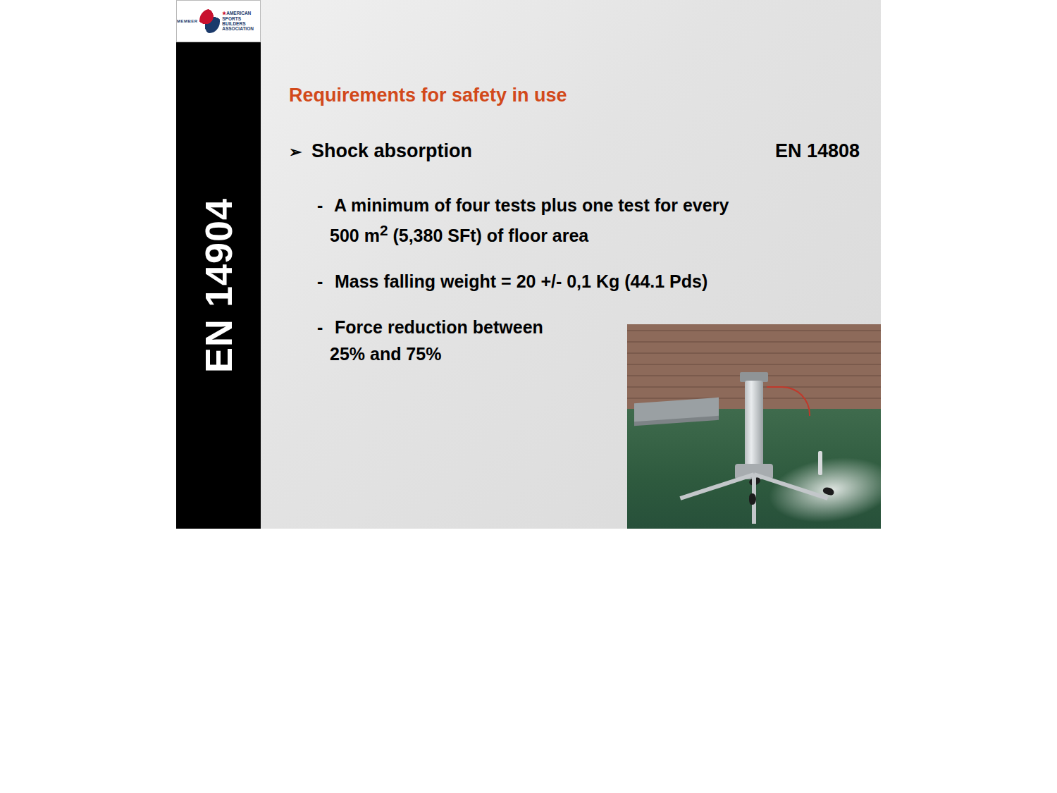EN 14904
MEMBER ★AMERICAN
SPORTS BUILDERS
ASSOCIATION
Requirements for safety in use
➢Shock absorption EN 14808
- A minimum of four tests plus one test for every
500 m2 (5,380 SFt) of floor area
- Mass falling weight = 20 +/- 0,1 Kg (44.1 Pds)
- Force reduction between
25% and 75%